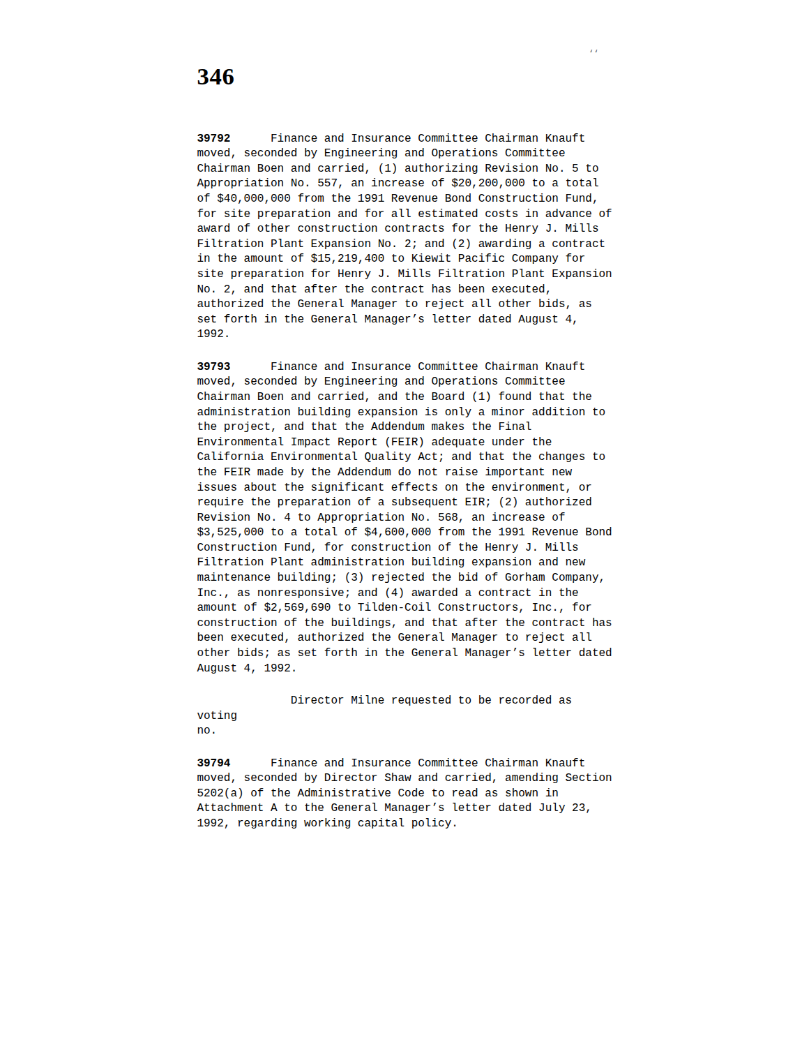‘‘
346
39792 Finance and Insurance Committee Chairman Knauft moved, seconded by Engineering and Operations Committee Chairman Boen and carried, (1) authorizing Revision No. 5 to Appropriation No. 557, an increase of $20,200,000 to a total of $40,000,000 from the 1991 Revenue Bond Construction Fund, for site preparation and for all estimated costs in advance of award of other construction contracts for the Henry J. Mills Filtration Plant Expansion No. 2; and (2) awarding a contract in the amount of $15,219,400 to Kiewit Pacific Company for site preparation for Henry J. Mills Filtration Plant Expansion No. 2, and that after the contract has been executed, authorized the General Manager to reject all other bids, as set forth in the General Manager’s letter dated August 4, 1992.
39793 Finance and Insurance Committee Chairman Knauft moved, seconded by Engineering and Operations Committee Chairman Boen and carried, and the Board (1) found that the administration building expansion is only a minor addition to the project, and that the Addendum makes the Final Environmental Impact Report (FEIR) adequate under the California Environmental Quality Act; and that the changes to the FEIR made by the Addendum do not raise important new issues about the significant effects on the environment, or require the preparation of a subsequent EIR; (2) authorized Revision No. 4 to Appropriation No. 568, an increase of $3,525,000 to a total of $4,600,000 from the 1991 Revenue Bond Construction Fund, for construction of the Henry J. Mills Filtration Plant administration building expansion and new maintenance building; (3) rejected the bid of Gorham Company, Inc., as nonresponsive; and (4) awarded a contract in the amount of $2,569,690 to Tilden-Coil Constructors, Inc., for construction of the buildings, and that after the contract has been executed, authorized the General Manager to reject all other bids; as set forth in the General Manager’s letter dated August 4, 1992.
Director Milne requested to be recorded as voting
no.
39794 Finance and Insurance Committee Chairman Knauft moved, seconded by Director Shaw and carried, amending Section 5202(a) of the Administrative Code to read as shown in Attachment A to the General Manager’s letter dated July 23, 1992, regarding working capital policy.